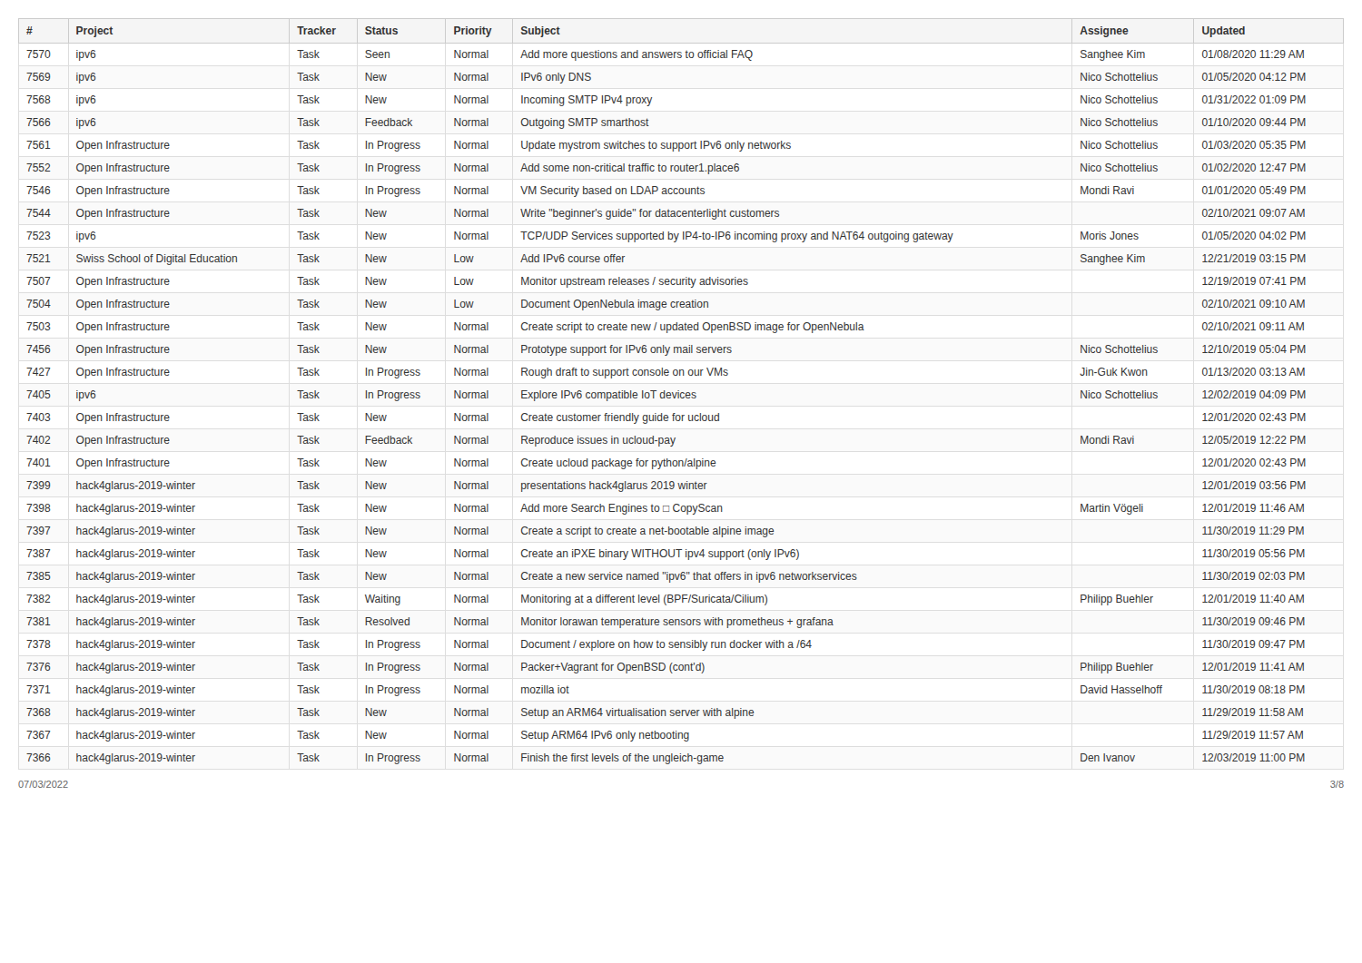| # | Project | Tracker | Status | Priority | Subject | Assignee | Updated |
| --- | --- | --- | --- | --- | --- | --- | --- |
| 7570 | ipv6 | Task | Seen | Normal | Add more questions and answers to official FAQ | Sanghee Kim | 01/08/2020 11:29 AM |
| 7569 | ipv6 | Task | New | Normal | IPv6 only DNS | Nico Schottelius | 01/05/2020 04:12 PM |
| 7568 | ipv6 | Task | New | Normal | Incoming SMTP IPv4 proxy | Nico Schottelius | 01/31/2022 01:09 PM |
| 7566 | ipv6 | Task | Feedback | Normal | Outgoing SMTP smarthost | Nico Schottelius | 01/10/2020 09:44 PM |
| 7561 | Open Infrastructure | Task | In Progress | Normal | Update mystrom switches to support IPv6 only networks | Nico Schottelius | 01/03/2020 05:35 PM |
| 7552 | Open Infrastructure | Task | In Progress | Normal | Add some non-critical traffic to router1.place6 | Nico Schottelius | 01/02/2020 12:47 PM |
| 7546 | Open Infrastructure | Task | In Progress | Normal | VM Security based on LDAP accounts | Mondi Ravi | 01/01/2020 05:49 PM |
| 7544 | Open Infrastructure | Task | New | Normal | Write "beginner's guide" for datacenterlight customers | | 02/10/2021 09:07 AM |
| 7523 | ipv6 | Task | New | Normal | TCP/UDP Services supported by IP4-to-IP6 incoming proxy and NAT64 outgoing gateway | Moris Jones | 01/05/2020 04:02 PM |
| 7521 | Swiss School of Digital Education | Task | New | Low | Add IPv6 course offer | Sanghee Kim | 12/21/2019 03:15 PM |
| 7507 | Open Infrastructure | Task | New | Low | Monitor upstream releases / security advisories | | 12/19/2019 07:41 PM |
| 7504 | Open Infrastructure | Task | New | Low | Document OpenNebula image creation | | 02/10/2021 09:10 AM |
| 7503 | Open Infrastructure | Task | New | Normal | Create script to create new / updated OpenBSD image for OpenNebula | | 02/10/2021 09:11 AM |
| 7456 | Open Infrastructure | Task | New | Normal | Prototype support for IPv6 only mail servers | Nico Schottelius | 12/10/2019 05:04 PM |
| 7427 | Open Infrastructure | Task | In Progress | Normal | Rough draft to support console on our VMs | Jin-Guk Kwon | 01/13/2020 03:13 AM |
| 7405 | ipv6 | Task | In Progress | Normal | Explore IPv6 compatible IoT devices | Nico Schottelius | 12/02/2019 04:09 PM |
| 7403 | Open Infrastructure | Task | New | Normal | Create customer friendly guide for ucloud | | 12/01/2020 02:43 PM |
| 7402 | Open Infrastructure | Task | Feedback | Normal | Reproduce issues in ucloud-pay | Mondi Ravi | 12/05/2019 12:22 PM |
| 7401 | Open Infrastructure | Task | New | Normal | Create ucloud package for python/alpine | | 12/01/2020 02:43 PM |
| 7399 | hack4glarus-2019-winter | Task | New | Normal | presentations hack4glarus 2019 winter | | 12/01/2019 03:56 PM |
| 7398 | hack4glarus-2019-winter | Task | New | Normal | Add more Search Engines to □ CopyScan | Martin Vögeli | 12/01/2019 11:46 AM |
| 7397 | hack4glarus-2019-winter | Task | New | Normal | Create a script to create a net-bootable alpine image | | 11/30/2019 11:29 PM |
| 7387 | hack4glarus-2019-winter | Task | New | Normal | Create an iPXE binary WITHOUT ipv4 support (only IPv6) | | 11/30/2019 05:56 PM |
| 7385 | hack4glarus-2019-winter | Task | New | Normal | Create a new service named "ipv6" that offers in ipv6 networkservices | | 11/30/2019 02:03 PM |
| 7382 | hack4glarus-2019-winter | Task | Waiting | Normal | Monitoring at a different level (BPF/Suricata/Cilium) | Philipp Buehler | 12/01/2019 11:40 AM |
| 7381 | hack4glarus-2019-winter | Task | Resolved | Normal | Monitor lorawan temperature sensors with prometheus + grafana | | 11/30/2019 09:46 PM |
| 7378 | hack4glarus-2019-winter | Task | In Progress | Normal | Document / explore on how to sensibly run docker with a /64 | | 11/30/2019 09:47 PM |
| 7376 | hack4glarus-2019-winter | Task | In Progress | Normal | Packer+Vagrant for OpenBSD (cont'd) | Philipp Buehler | 12/01/2019 11:41 AM |
| 7371 | hack4glarus-2019-winter | Task | In Progress | Normal | mozilla iot | David Hasselhoff | 11/30/2019 08:18 PM |
| 7368 | hack4glarus-2019-winter | Task | New | Normal | Setup an ARM64 virtualisation server with alpine | | 11/29/2019 11:58 AM |
| 7367 | hack4glarus-2019-winter | Task | New | Normal | Setup ARM64 IPv6 only netbooting | | 11/29/2019 11:57 AM |
| 7366 | hack4glarus-2019-winter | Task | In Progress | Normal | Finish the first levels of the ungleich-game | Den Ivanov | 12/03/2019 11:00 PM |
07/03/2022 3/8